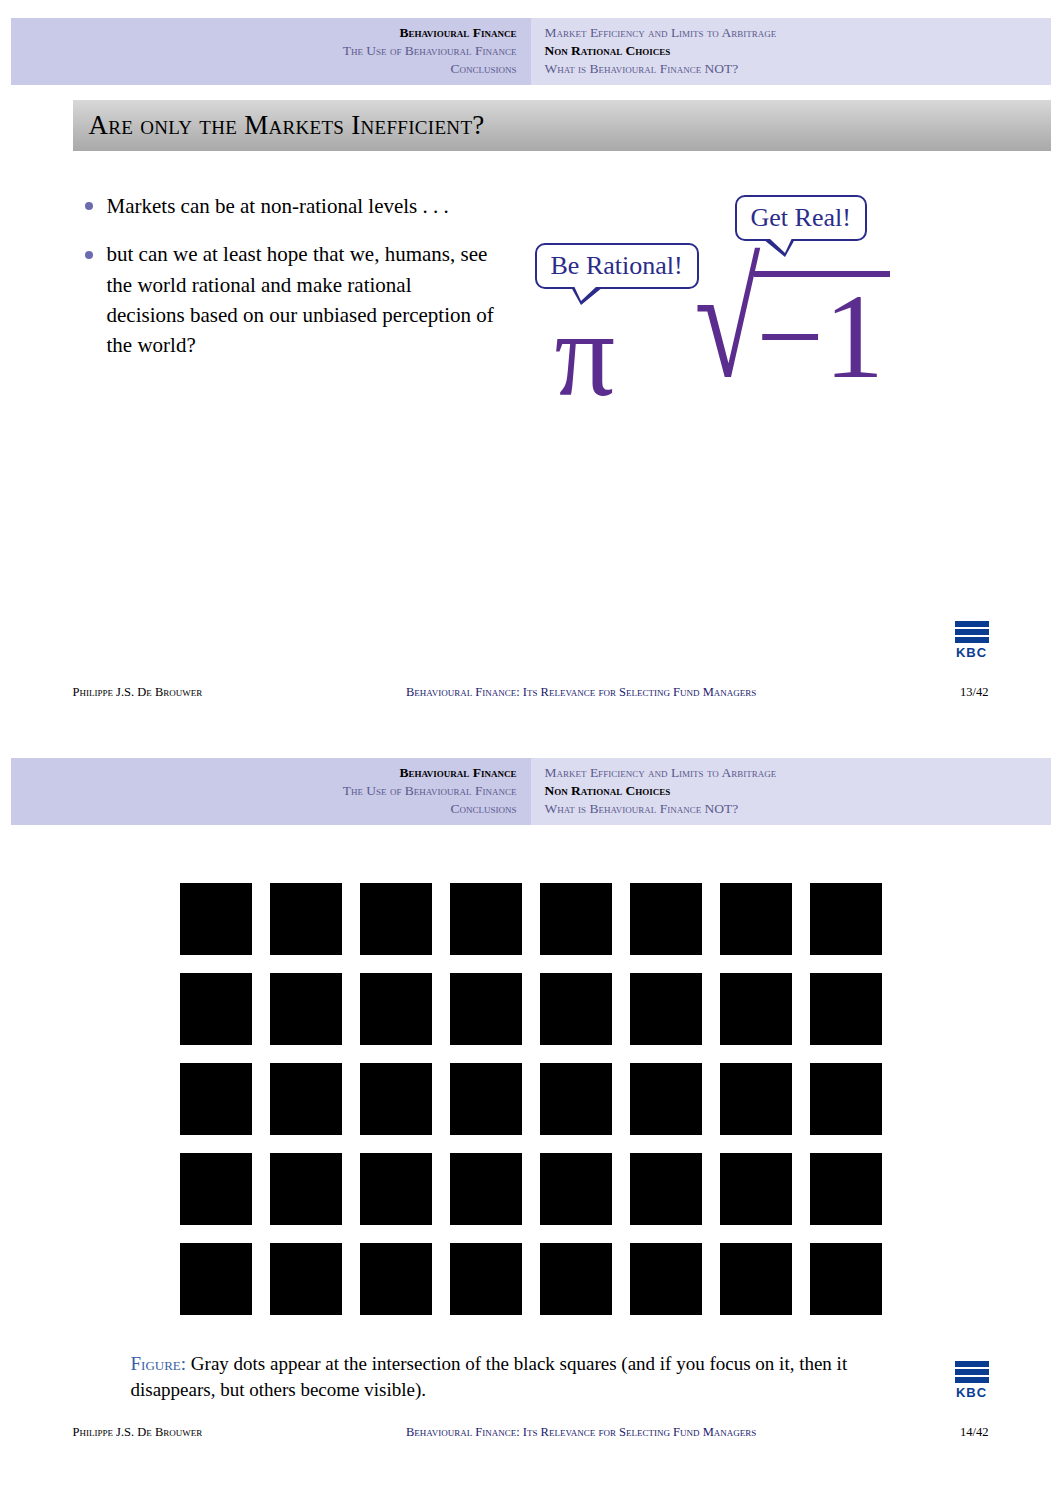Behavioural Finance
The Use of Behavioural Finance
Conclusions
Market Efficiency and Limits to Arbitrage
Non Rational Choices
What is Behavioural Finance NOT?
Are only the Markets Inefficient?
Markets can be at non-rational levels . . .
but can we at least hope that we, humans, see the world rational and make rational decisions based on our unbiased perception of the world?
Be Rational!
Get Real!
π
√−1
KBC
Philippe J.S. De Brouwer
Behavioural Finance: Its Relevance for Selecting Fund Managers
13/42
Behavioural Finance
The Use of Behavioural Finance
Conclusions
Market Efficiency and Limits to Arbitrage
Non Rational Choices
What is Behavioural Finance NOT?
Figure: Gray dots appear at the intersection of the black squares (and if you focus on it, then it disappears, but others become visible).
KBC
Philippe J.S. De Brouwer
Behavioural Finance: Its Relevance for Selecting Fund Managers
14/42